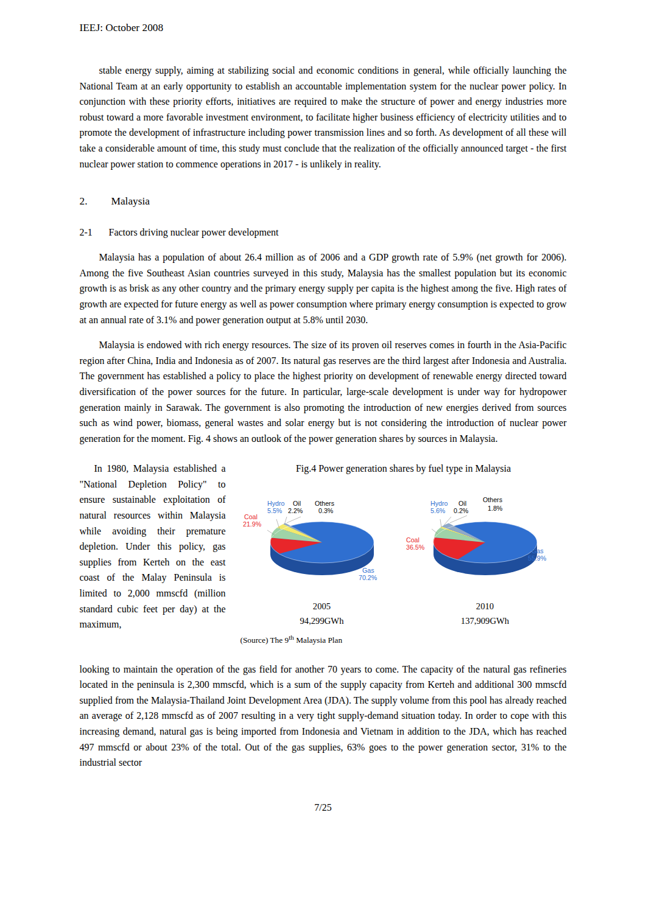IEEJ: October 2008
stable energy supply, aiming at stabilizing social and economic conditions in general, while officially launching the National Team at an early opportunity to establish an accountable implementation system for the nuclear power policy. In conjunction with these priority efforts, initiatives are required to make the structure of power and energy industries more robust toward a more favorable investment environment, to facilitate higher business efficiency of electricity utilities and to promote the development of infrastructure including power transmission lines and so forth. As development of all these will take a considerable amount of time, this study must conclude that the realization of the officially announced target - the first nuclear power station to commence operations in 2017 - is unlikely in reality.
2. Malaysia
2-1 Factors driving nuclear power development
Malaysia has a population of about 26.4 million as of 2006 and a GDP growth rate of 5.9% (net growth for 2006). Among the five Southeast Asian countries surveyed in this study, Malaysia has the smallest population but its economic growth is as brisk as any other country and the primary energy supply per capita is the highest among the five. High rates of growth are expected for future energy as well as power consumption where primary energy consumption is expected to grow at an annual rate of 3.1% and power generation output at 5.8% until 2030.
Malaysia is endowed with rich energy resources. The size of its proven oil reserves comes in fourth in the Asia-Pacific region after China, India and Indonesia as of 2007. Its natural gas reserves are the third largest after Indonesia and Australia. The government has established a policy to place the highest priority on development of renewable energy directed toward diversification of the power sources for the future. In particular, large-scale development is under way for hydropower generation mainly in Sarawak. The government is also promoting the introduction of new energies derived from sources such as wind power, biomass, general wastes and solar energy but is not considering the introduction of nuclear power generation for the moment. Fig. 4 shows an outlook of the power generation shares by sources in Malaysia.
In 1980, Malaysia established a "National Depletion Policy" to ensure sustainable exploitation of natural resources within Malaysia while avoiding their premature depletion. Under this policy, gas supplies from Kerteh on the east coast of the Malay Peninsula is limited to 2,000 mmscfd (million standard cubic feet per day) at the maximum,
Fig.4 Power generation shares by fuel type in Malaysia
Coal 21.9% Hydro 5.5% Oil 2.2% Others 0.3% Gas 70.2%
2005
94,299GWh
Coal 36.5% Hydro 5.6% Oil 0.2% Others 1.8% Gas 55.9%
2010
137,909GWh
(Source) The 9th Malaysia Plan
looking to maintain the operation of the gas field for another 70 years to come. The capacity of the natural gas refineries located in the peninsula is 2,300 mmscfd, which is a sum of the supply capacity from Kerteh and additional 300 mmscfd supplied from the Malaysia-Thailand Joint Development Area (JDA). The supply volume from this pool has already reached an average of 2,128 mmscfd as of 2007 resulting in a very tight supply-demand situation today. In order to cope with this increasing demand, natural gas is being imported from Indonesia and Vietnam in addition to the JDA, which has reached 497 mmscfd or about 23% of the total. Out of the gas supplies, 63% goes to the power generation sector, 31% to the industrial sector
7/25